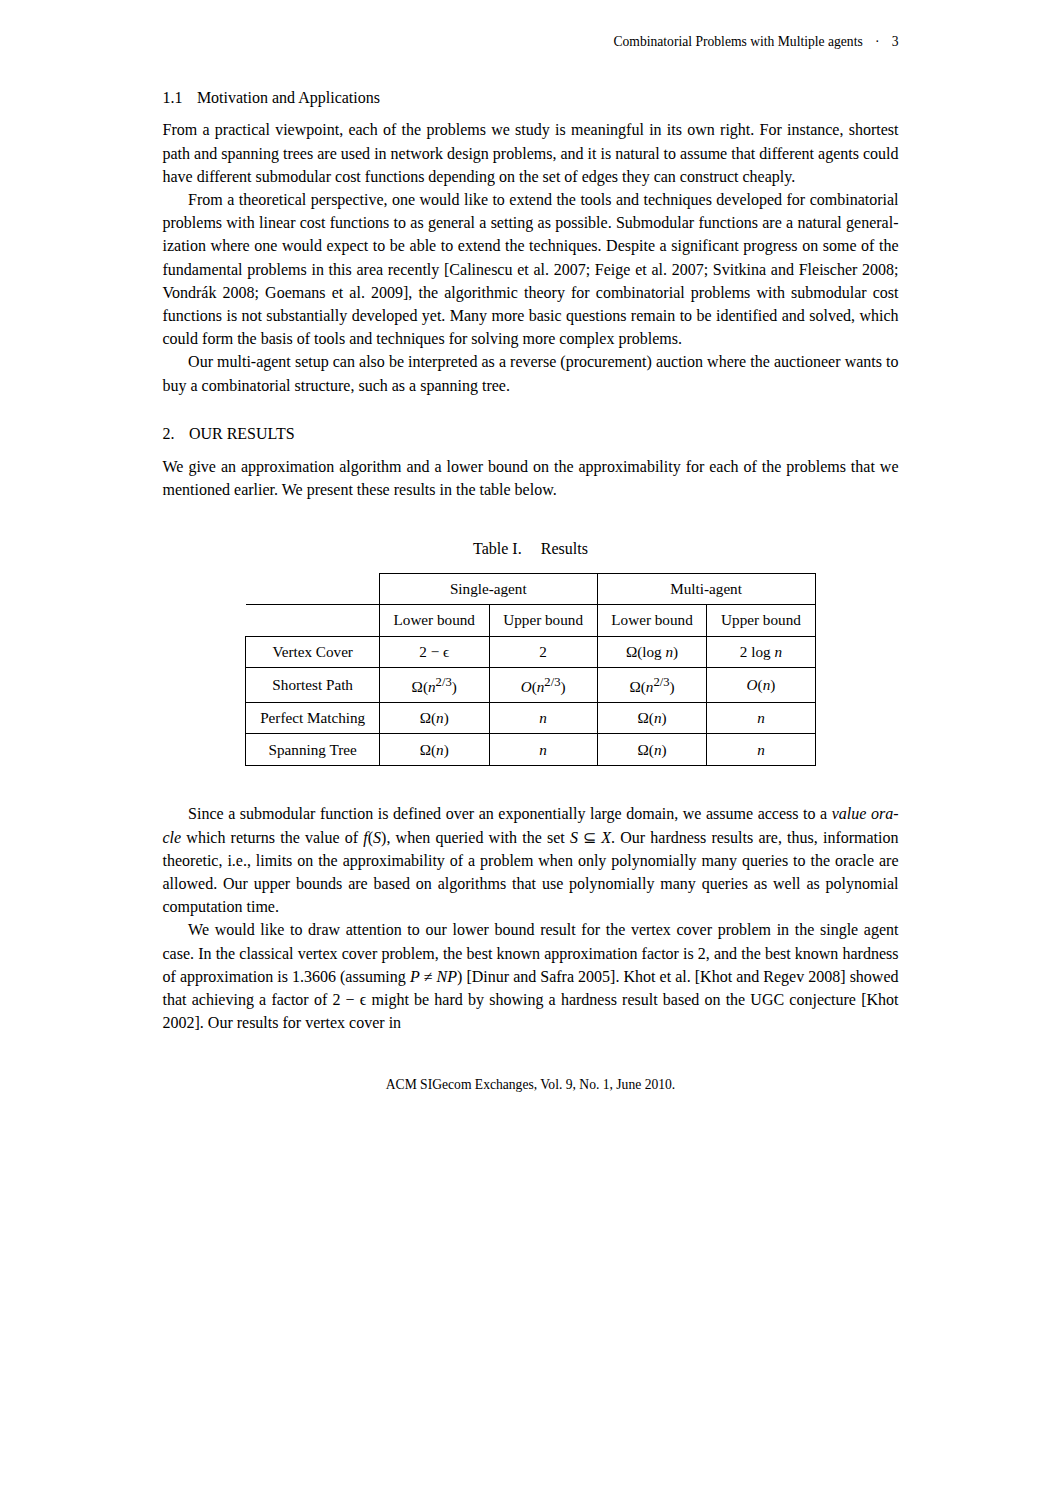Combinatorial Problems with Multiple agents·3
1.1 Motivation and Applications
From a practical viewpoint, each of the problems we study is meaningful in its own right. For instance, shortest path and spanning trees are used in network design problems, and it is natural to assume that different agents could have different submodular cost functions depending on the set of edges they can construct cheaply.
From a theoretical perspective, one would like to extend the tools and techniques developed for combinatorial problems with linear cost functions to as general a setting as possible. Submodular functions are a natural generalization where one would expect to be able to extend the techniques. Despite a significant progress on some of the fundamental problems in this area recently [Calinescu et al. 2007; Feige et al. 2007; Svitkina and Fleischer 2008; Vondrák 2008; Goemans et al. 2009], the algorithmic theory for combinatorial problems with submodular cost functions is not substantially developed yet. Many more basic questions remain to be identified and solved, which could form the basis of tools and techniques for solving more complex problems.
Our multi-agent setup can also be interpreted as a reverse (procurement) auction where the auctioneer wants to buy a combinatorial structure, such as a spanning tree.
2. OUR RESULTS
We give an approximation algorithm and a lower bound on the approximability for each of the problems that we mentioned earlier. We present these results in the table below.
Table I. Results
| | Single-agent | Multi-agent |
| --- | --- | --- |
| | Lower bound | Upper bound | Lower bound | Upper bound |
| Vertex Cover | 2 − ϵ | 2 | Ω(log n ) | 2 log n |
| Shortest Path | Ω( n 2/3 ) | O ( n 2/3 ) | Ω( n 2/3 ) | O ( n ) |
| Perfect Matching | Ω( n ) | n | Ω( n ) | n |
| Spanning Tree | Ω( n ) | n | Ω( n ) | n |
Since a submodular function is defined over an exponentially large domain, we assume access to a value oracle which returns the value of f(S), when queried with the set S ⊆ X. Our hardness results are, thus, information theoretic, i.e., limits on the approximability of a problem when only polynomially many queries to the oracle are allowed. Our upper bounds are based on algorithms that use polynomially many queries as well as polynomial computation time.
We would like to draw attention to our lower bound result for the vertex cover problem in the single agent case. In the classical vertex cover problem, the best known approximation factor is 2, and the best known hardness of approximation is 1.3606 (assuming P ≠ NP) [Dinur and Safra 2005]. Khot et al. [Khot and Regev 2008] showed that achieving a factor of 2 − ϵ might be hard by showing a hardness result based on the UGC conjecture [Khot 2002]. Our results for vertex cover in
ACM SIGecom Exchanges, Vol. 9, No. 1, June 2010.